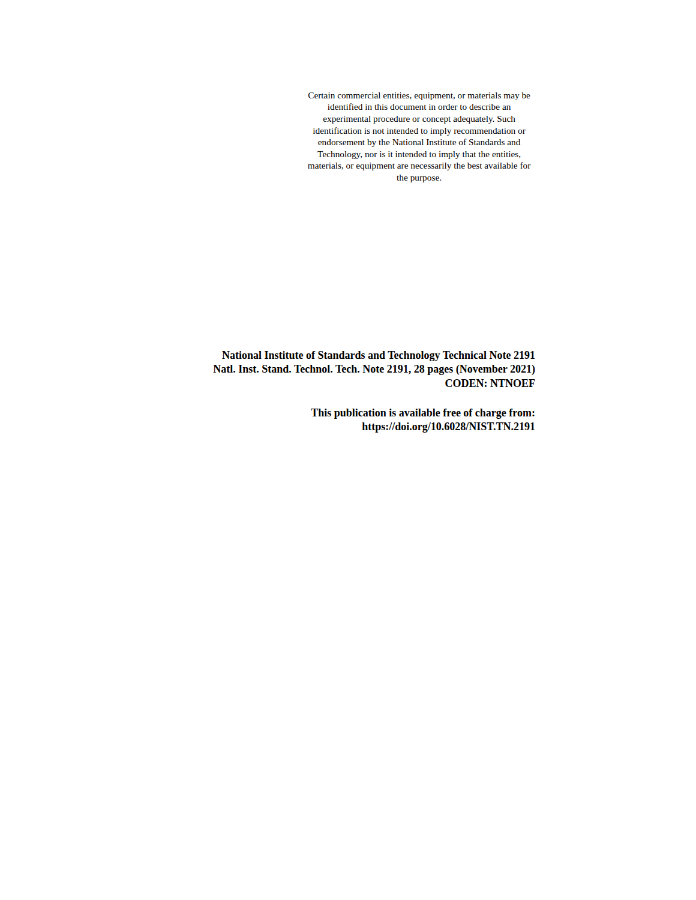Certain commercial entities, equipment, or materials may be identified in this document in order to describe an experimental procedure or concept adequately. Such identification is not intended to imply recommendation or endorsement by the National Institute of Standards and Technology, nor is it intended to imply that the entities, materials, or equipment are necessarily the best available for the purpose.
National Institute of Standards and Technology Technical Note 2191
Natl. Inst. Stand. Technol. Tech. Note 2191, 28 pages (November 2021)
CODEN: NTNOEF
This publication is available free of charge from:
https://doi.org/10.6028/NIST.TN.2191